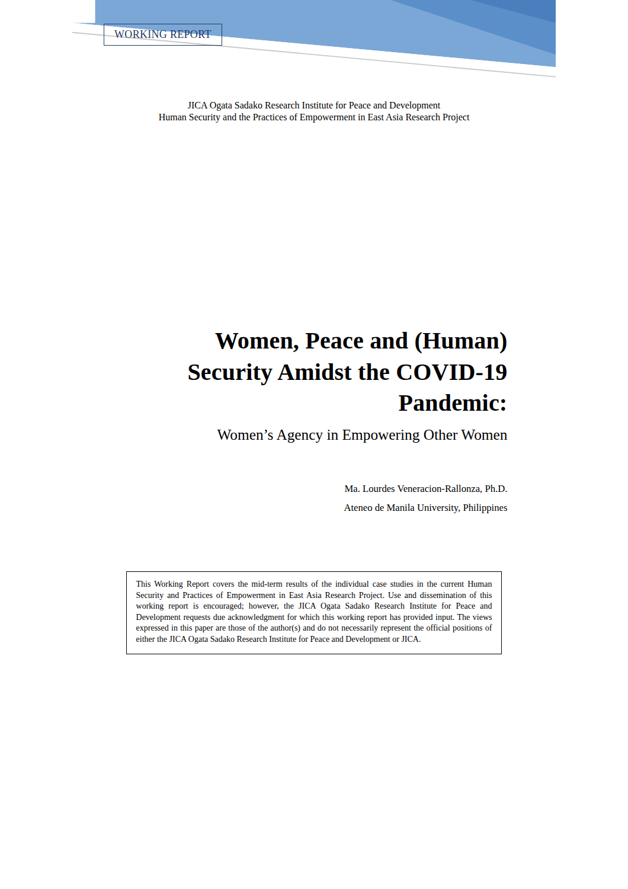WORKING REPORT
JICA Ogata Sadako Research Institute for Peace and Development
Human Security and the Practices of Empowerment in East Asia Research Project
Women, Peace and (Human) Security Amidst the COVID-19 Pandemic:
Women’s Agency in Empowering Other Women
Ma. Lourdes Veneracion-Rallonza, Ph.D.
Ateneo de Manila University, Philippines
This Working Report covers the mid-term results of the individual case studies in the current Human Security and Practices of Empowerment in East Asia Research Project. Use and dissemination of this working report is encouraged; however, the JICA Ogata Sadako Research Institute for Peace and Development requests due acknowledgment for which this working report has provided input. The views expressed in this paper are those of the author(s) and do not necessarily represent the official positions of either the JICA Ogata Sadako Research Institute for Peace and Development or JICA.